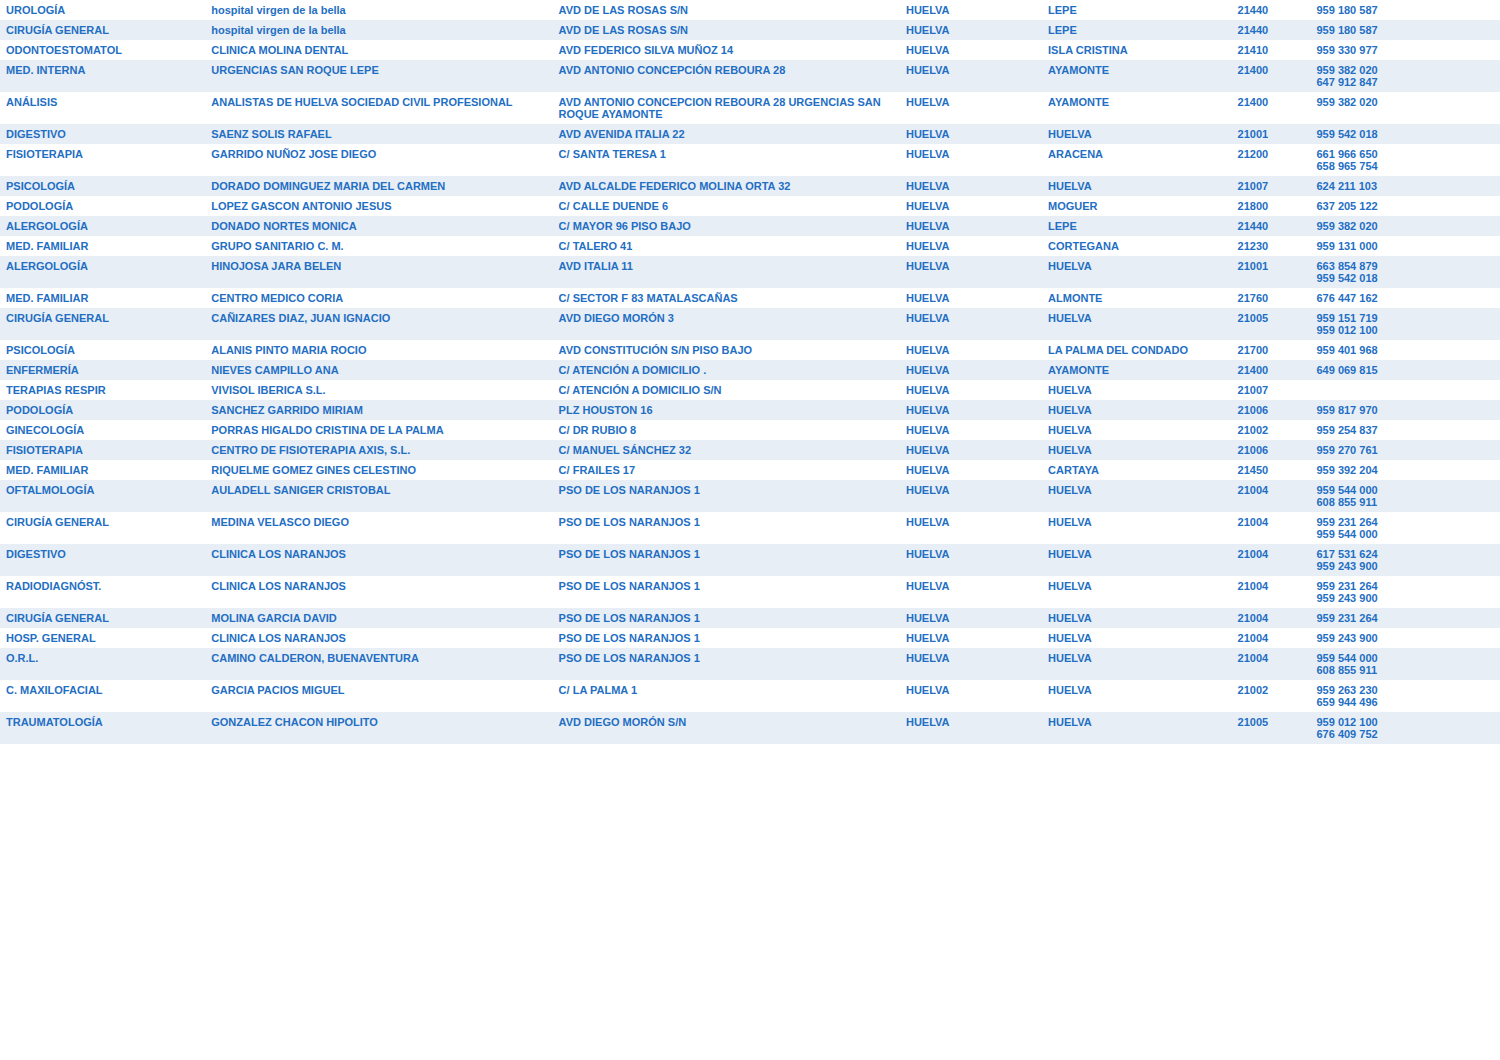| UROLOGÍA | hospital virgen de la bella | AVD DE LAS ROSAS S/N | HUELVA | LEPE | 21440 | 959 180 587 |
| CIRUGÍA GENERAL | hospital virgen de la bella | AVD DE LAS ROSAS S/N | HUELVA | LEPE | 21440 | 959 180 587 |
| ODONTOESTOMATOL | CLINICA MOLINA DENTAL | AVD FEDERICO SILVA MUÑOZ 14 | HUELVA | ISLA CRISTINA | 21410 | 959 330 977 |
| MED. INTERNA | URGENCIAS SAN ROQUE LEPE | AVD ANTONIO CONCEPCIÓN REBOURA 28 | HUELVA | AYAMONTE | 21400 | 959 382 020 647 912 847 |
| ANÁLISIS | ANALISTAS DE HUELVA SOCIEDAD CIVIL PROFESIONAL | AVD ANTONIO CONCEPCION REBOURA 28 URGENCIAS SAN ROQUE AYAMONTE | HUELVA | AYAMONTE | 21400 | 959 382 020 |
| DIGESTIVO | SAENZ SOLIS RAFAEL | AVD AVENIDA ITALIA 22 | HUELVA | HUELVA | 21001 | 959 542 018 |
| FISIOTERAPIA | GARRIDO NUÑOZ JOSE DIEGO | C/ SANTA TERESA 1 | HUELVA | ARACENA | 21200 | 661 966 650 658 965 754 |
| PSICOLOGÍA | DORADO DOMINGUEZ MARIA DEL CARMEN | AVD ALCALDE FEDERICO MOLINA ORTA 32 | HUELVA | HUELVA | 21007 | 624 211 103 |
| PODOLOGÍA | LOPEZ GASCON ANTONIO JESUS | C/ CALLE DUENDE 6 | HUELVA | MOGUER | 21800 | 637 205 122 |
| ALERGOLOGÍA | DONADO NORTES MONICA | C/ MAYOR 96 PISO BAJO | HUELVA | LEPE | 21440 | 959 382 020 |
| MED. FAMILIAR | GRUPO SANITARIO C. M. | C/ TALERO 41 | HUELVA | CORTEGANA | 21230 | 959 131 000 |
| ALERGOLOGÍA | HINOJOSA JARA BELEN | AVD ITALIA 11 | HUELVA | HUELVA | 21001 | 663 854 879 959 542 018 |
| MED. FAMILIAR | CENTRO MEDICO CORIA | C/ SECTOR F 83 MATALASCAÑAS | HUELVA | ALMONTE | 21760 | 676 447 162 |
| CIRUGÍA GENERAL | CAÑIZARES DIAZ, JUAN IGNACIO | AVD DIEGO MORÓN 3 | HUELVA | HUELVA | 21005 | 959 151 719 959 012 100 |
| PSICOLOGÍA | ALANIS PINTO MARIA ROCIO | AVD CONSTITUCIÓN S/N PISO BAJO | HUELVA | LA PALMA DEL CONDADO | 21700 | 959 401 968 |
| ENFERMERÍA | NIEVES CAMPILLO ANA | C/ ATENCIÓN A DOMICILIO . | HUELVA | AYAMONTE | 21400 | 649 069 815 |
| TERAPIAS RESPIR | VIVISOL IBERICA S.L. | C/ ATENCIÓN A DOMICILIO S/N | HUELVA | HUELVA | 21007 | |
| PODOLOGÍA | SANCHEZ GARRIDO MIRIAM | PLZ HOUSTON 16 | HUELVA | HUELVA | 21006 | 959 817 970 |
| GINECOLOGÍA | PORRAS HIGALDO CRISTINA DE LA PALMA | C/ DR RUBIO 8 | HUELVA | HUELVA | 21002 | 959 254 837 |
| FISIOTERAPIA | CENTRO DE FISIOTERAPIA AXIS, S.L. | C/ MANUEL SÁNCHEZ 32 | HUELVA | HUELVA | 21006 | 959 270 761 |
| MED. FAMILIAR | RIQUELME GOMEZ GINES CELESTINO | C/ FRAILES 17 | HUELVA | CARTAYA | 21450 | 959 392 204 |
| OFTALMOLOGÍA | AULADELL SANIGER CRISTOBAL | PSO DE LOS NARANJOS 1 | HUELVA | HUELVA | 21004 | 959 544 000 608 855 911 |
| CIRUGÍA GENERAL | MEDINA VELASCO DIEGO | PSO DE LOS NARANJOS 1 | HUELVA | HUELVA | 21004 | 959 231 264 959 544 000 |
| DIGESTIVO | CLINICA LOS NARANJOS | PSO DE LOS NARANJOS 1 | HUELVA | HUELVA | 21004 | 617 531 624 959 243 900 |
| RADIODIAGNÓST. | CLINICA LOS NARANJOS | PSO DE LOS NARANJOS 1 | HUELVA | HUELVA | 21004 | 959 231 264 959 243 900 |
| CIRUGÍA GENERAL | MOLINA GARCIA DAVID | PSO DE LOS NARANJOS 1 | HUELVA | HUELVA | 21004 | 959 231 264 |
| HOSP. GENERAL | CLINICA LOS NARANJOS | PSO DE LOS NARANJOS 1 | HUELVA | HUELVA | 21004 | 959 243 900 |
| O.R.L. | CAMINO CALDERON, BUENAVENTURA | PSO DE LOS NARANJOS 1 | HUELVA | HUELVA | 21004 | 959 544 000 608 855 911 |
| C. MAXILOFACIAL | GARCIA PACIOS MIGUEL | C/ LA PALMA 1 | HUELVA | HUELVA | 21002 | 959 263 230 659 944 496 |
| TRAUMATOLOGÍA | GONZALEZ CHACON HIPOLITO | AVD DIEGO MORÓN S/N | HUELVA | HUELVA | 21005 | 959 012 100 676 409 752 |